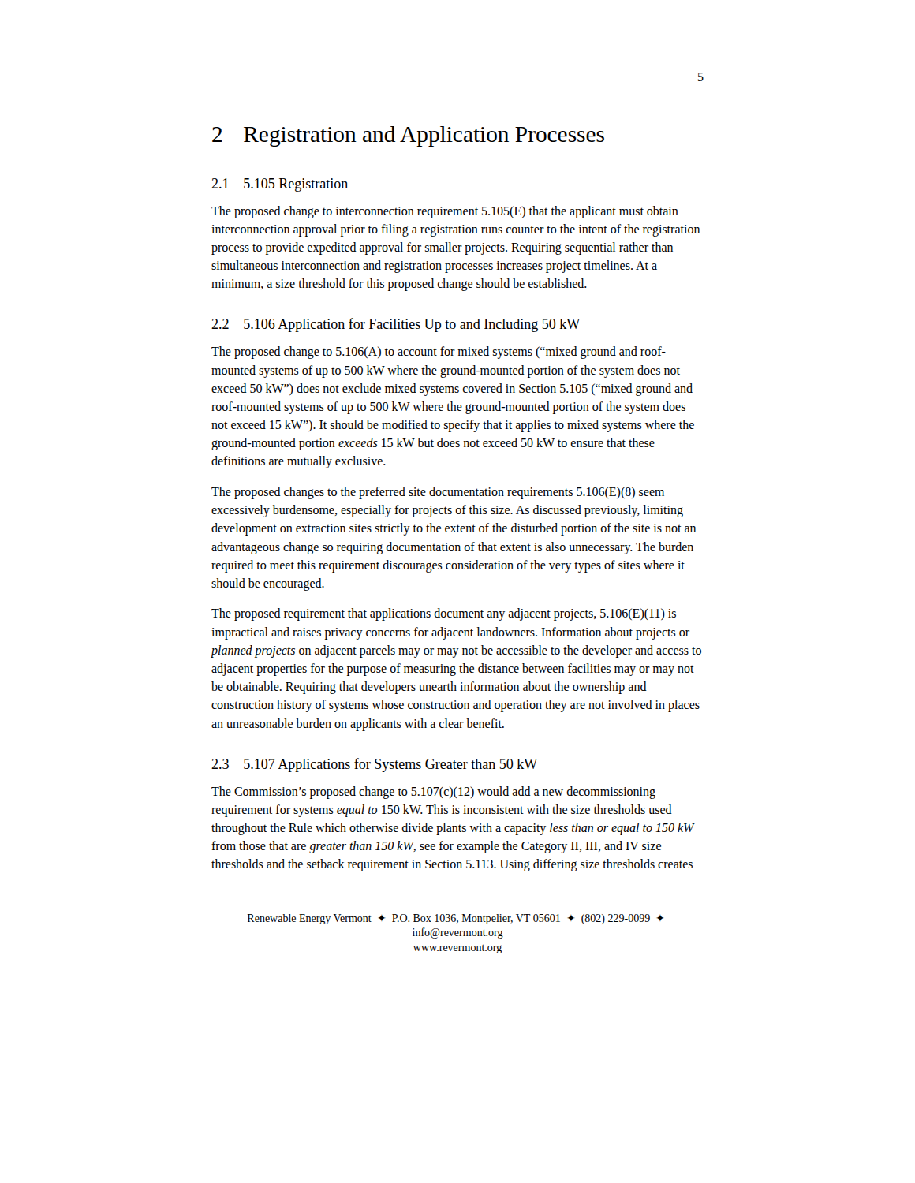5
2 Registration and Application Processes
2.15.105 Registration
The proposed change to interconnection requirement 5.105(E) that the applicant must obtain interconnection approval prior to filing a registration runs counter to the intent of the registration process to provide expedited approval for smaller projects. Requiring sequential rather than simultaneous interconnection and registration processes increases project timelines. At a minimum, a size threshold for this proposed change should be established.
2.25.106 Application for Facilities Up to and Including 50 kW
The proposed change to 5.106(A) to account for mixed systems (“mixed ground and roof-mounted systems of up to 500 kW where the ground-mounted portion of the system does not exceed 50 kW”) does not exclude mixed systems covered in Section 5.105 (“mixed ground and roof-mounted systems of up to 500 kW where the ground-mounted portion of the system does not exceed 15 kW”). It should be modified to specify that it applies to mixed systems where the ground-mounted portion exceeds 15 kW but does not exceed 50 kW to ensure that these definitions are mutually exclusive.
The proposed changes to the preferred site documentation requirements 5.106(E)(8) seem excessively burdensome, especially for projects of this size. As discussed previously, limiting development on extraction sites strictly to the extent of the disturbed portion of the site is not an advantageous change so requiring documentation of that extent is also unnecessary. The burden required to meet this requirement discourages consideration of the very types of sites where it should be encouraged.
The proposed requirement that applications document any adjacent projects, 5.106(E)(11) is impractical and raises privacy concerns for adjacent landowners. Information about projects or planned projects on adjacent parcels may or may not be accessible to the developer and access to adjacent properties for the purpose of measuring the distance between facilities may or may not be obtainable. Requiring that developers unearth information about the ownership and construction history of systems whose construction and operation they are not involved in places an unreasonable burden on applicants with a clear benefit.
2.35.107 Applications for Systems Greater than 50 kW
The Commission’s proposed change to 5.107(c)(12) would add a new decommissioning requirement for systems equal to 150 kW. This is inconsistent with the size thresholds used throughout the Rule which otherwise divide plants with a capacity less than or equal to 150 kW from those that are greater than 150 kW, see for example the Category II, III, and IV size thresholds and the setback requirement in Section 5.113. Using differing size thresholds creates
Renewable Energy Vermont ✦ P.O. Box 1036, Montpelier, VT 05601 ✦ (802) 229-0099 ✦ info@revermont.org
www.revermont.org